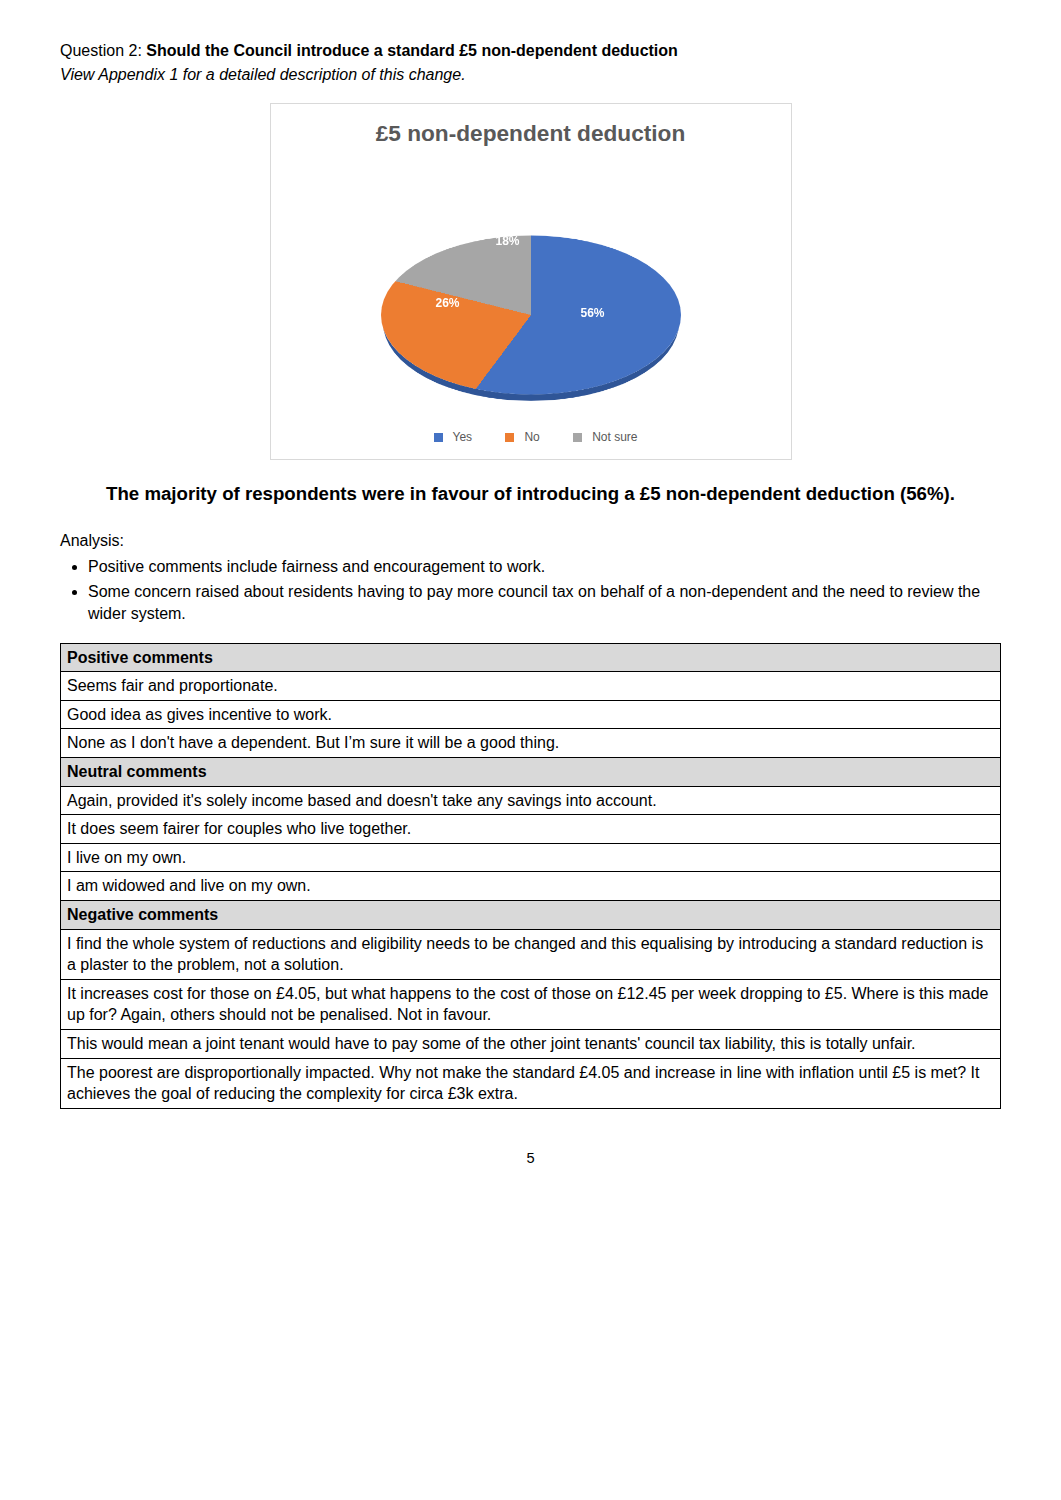Question 2: Should the Council introduce a standard £5 non-dependent deduction
View Appendix 1 for a detailed description of this change.
£5 non-dependent deduction
56%
26%
18%
Yes No Not sure
The majority of respondents were in favour of introducing a £5 non-dependent deduction (56%).
Analysis:
Positive comments include fairness and encouragement to work.
Some concern raised about residents having to pay more council tax on behalf of a non-dependent and the need to review the wider system.
| Positive comments |
| Seems fair and proportionate. |
| Good idea as gives incentive to work. |
| None as I don't have a dependent. But I’m sure it will be a good thing. |
| Neutral comments |
| Again, provided it's solely income based and doesn't take any savings into account. |
| It does seem fairer for couples who live together. |
| I live on my own. |
| I am widowed and live on my own. |
| Negative comments |
| I find the whole system of reductions and eligibility needs to be changed and this equalising by introducing a standard reduction is a plaster to the problem, not a solution. |
| It increases cost for those on £4.05, but what happens to the cost of those on £12.45 per week dropping to £5. Where is this made up for? Again, others should not be penalised. Not in favour. |
| This would mean a joint tenant would have to pay some of the other joint tenants' council tax liability, this is totally unfair. |
| The poorest are disproportionally impacted. Why not make the standard £4.05 and increase in line with inflation until £5 is met? It achieves the goal of reducing the complexity for circa £3k extra. |
5